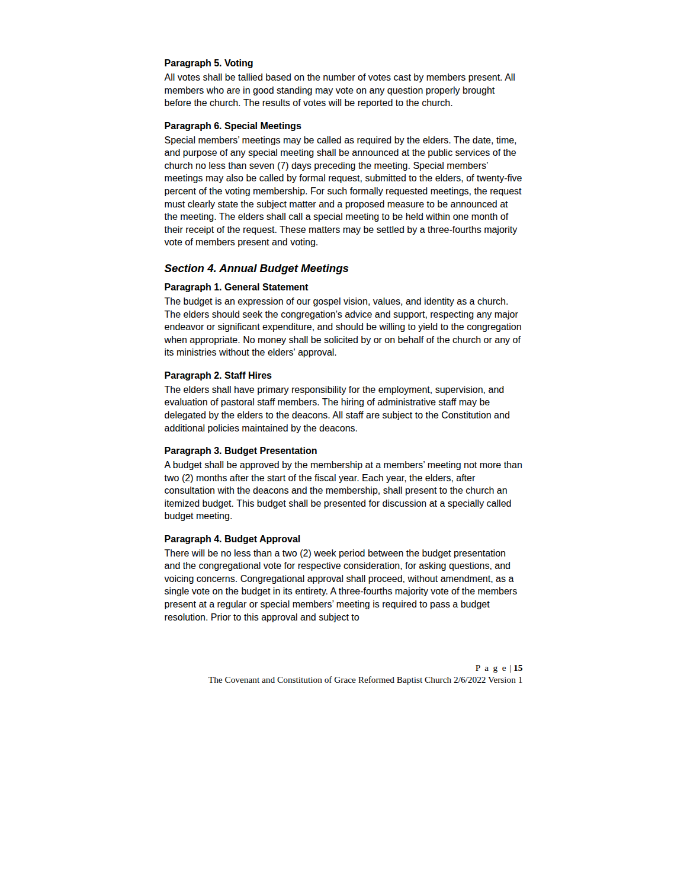Paragraph 5. Voting
All votes shall be tallied based on the number of votes cast by members present. All members who are in good standing may vote on any question properly brought before the church. The results of votes will be reported to the church.
Paragraph 6. Special Meetings
Special members’ meetings may be called as required by the elders. The date, time, and purpose of any special meeting shall be announced at the public services of the church no less than seven (7) days preceding the meeting. Special members’ meetings may also be called by formal request, submitted to the elders, of twenty-five percent of the voting membership. For such formally requested meetings, the request must clearly state the subject matter and a proposed measure to be announced at the meeting. The elders shall call a special meeting to be held within one month of their receipt of the request. These matters may be settled by a three-fourths majority vote of members present and voting.
Section 4. Annual Budget Meetings
Paragraph 1. General Statement
The budget is an expression of our gospel vision, values, and identity as a church. The elders should seek the congregation's advice and support, respecting any major endeavor or significant expenditure, and should be willing to yield to the congregation when appropriate. No money shall be solicited by or on behalf of the church or any of its ministries without the elders' approval.
Paragraph 2. Staff Hires
The elders shall have primary responsibility for the employment, supervision, and evaluation of pastoral staff members. The hiring of administrative staff may be delegated by the elders to the deacons. All staff are subject to the Constitution and additional policies maintained by the deacons.
Paragraph 3. Budget Presentation
A budget shall be approved by the membership at a members’ meeting not more than two (2) months after the start of the fiscal year. Each year, the elders, after consultation with the deacons and the membership, shall present to the church an itemized budget. This budget shall be presented for discussion at a specially called budget meeting.
Paragraph 4. Budget Approval
There will be no less than a two (2) week period between the budget presentation and the congregational vote for respective consideration, for asking questions, and voicing concerns. Congregational approval shall proceed, without amendment, as a single vote on the budget in its entirety. A three-fourths majority vote of the members present at a regular or special members’ meeting is required to pass a budget resolution. Prior to this approval and subject to
P a g e | 15
The Covenant and Constitution of Grace Reformed Baptist Church 2/6/2022 Version 1